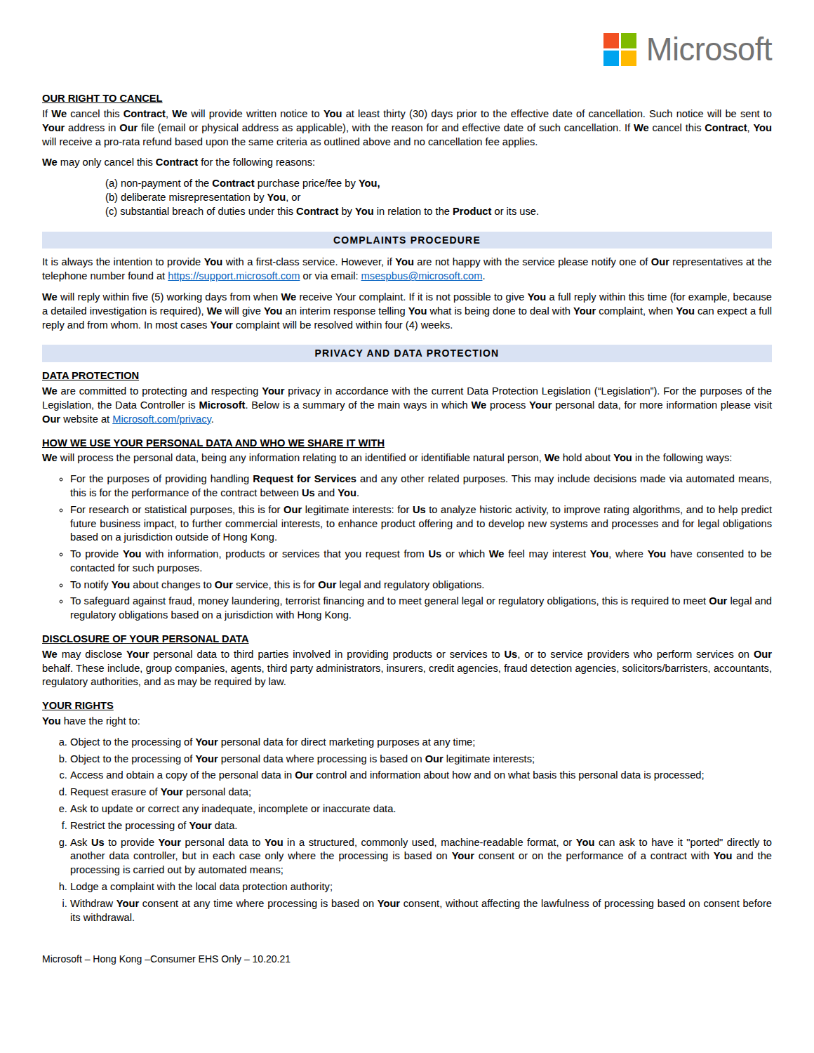Microsoft
OUR RIGHT TO CANCEL
If We cancel this Contract, We will provide written notice to You at least thirty (30) days prior to the effective date of cancellation. Such notice will be sent to Your address in Our file (email or physical address as applicable), with the reason for and effective date of such cancellation. If We cancel this Contract, You will receive a pro-rata refund based upon the same criteria as outlined above and no cancellation fee applies.
We may only cancel this Contract for the following reasons:
(a) non-payment of the Contract purchase price/fee by You,
(b) deliberate misrepresentation by You, or
(c) substantial breach of duties under this Contract by You in relation to the Product or its use.
COMPLAINTS PROCEDURE
It is always the intention to provide You with a first-class service. However, if You are not happy with the service please notify one of Our representatives at the telephone number found at https://support.microsoft.com or via email: msespbus@microsoft.com.
We will reply within five (5) working days from when We receive Your complaint. If it is not possible to give You a full reply within this time (for example, because a detailed investigation is required), We will give You an interim response telling You what is being done to deal with Your complaint, when You can expect a full reply and from whom. In most cases Your complaint will be resolved within four (4) weeks.
PRIVACY AND DATA PROTECTION
DATA PROTECTION
We are committed to protecting and respecting Your privacy in accordance with the current Data Protection Legislation (“Legislation”). For the purposes of the Legislation, the Data Controller is Microsoft. Below is a summary of the main ways in which We process Your personal data, for more information please visit Our website at Microsoft.com/privacy.
HOW WE USE YOUR PERSONAL DATA AND WHO WE SHARE IT WITH
We will process the personal data, being any information relating to an identified or identifiable natural person, We hold about You in the following ways:
For the purposes of providing handling Request for Services and any other related purposes. This may include decisions made via automated means, this is for the performance of the contract between Us and You.
For research or statistical purposes, this is for Our legitimate interests: for Us to analyze historic activity, to improve rating algorithms, and to help predict future business impact, to further commercial interests, to enhance product offering and to develop new systems and processes and for legal obligations based on a jurisdiction outside of Hong Kong.
To provide You with information, products or services that you request from Us or which We feel may interest You, where You have consented to be contacted for such purposes.
To notify You about changes to Our service, this is for Our legal and regulatory obligations.
To safeguard against fraud, money laundering, terrorist financing and to meet general legal or regulatory obligations, this is required to meet Our legal and regulatory obligations based on a jurisdiction with Hong Kong.
DISCLOSURE OF YOUR PERSONAL DATA
We may disclose Your personal data to third parties involved in providing products or services to Us, or to service providers who perform services on Our behalf. These include, group companies, agents, third party administrators, insurers, credit agencies, fraud detection agencies, solicitors/barristers, accountants, regulatory authorities, and as may be required by law.
YOUR RIGHTS
You have the right to:
Object to the processing of Your personal data for direct marketing purposes at any time;
Object to the processing of Your personal data where processing is based on Our legitimate interests;
Access and obtain a copy of the personal data in Our control and information about how and on what basis this personal data is processed;
Request erasure of Your personal data;
Ask to update or correct any inadequate, incomplete or inaccurate data.
Restrict the processing of Your data.
Ask Us to provide Your personal data to You in a structured, commonly used, machine-readable format, or You can ask to have it "ported" directly to another data controller, but in each case only where the processing is based on Your consent or on the performance of a contract with You and the processing is carried out by automated means;
Lodge a complaint with the local data protection authority;
Withdraw Your consent at any time where processing is based on Your consent, without affecting the lawfulness of processing based on consent before its withdrawal.
Microsoft – Hong Kong –Consumer EHS Only – 10.20.21